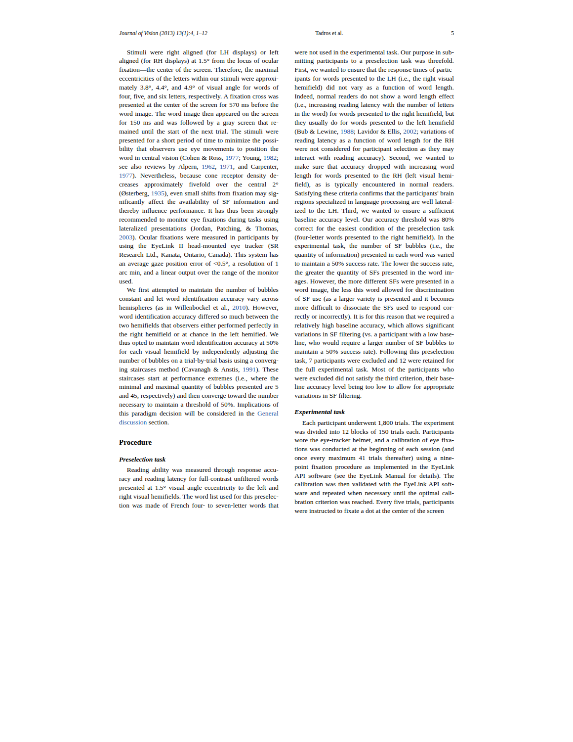Journal of Vision (2013) 13(1):4, 1–12
Tadros et al.
5
Stimuli were right aligned (for LH displays) or left aligned (for RH displays) at 1.5° from the locus of ocular fixation—the center of the screen. Therefore, the maximal eccentricities of the letters within our stimuli were approximately 3.8°, 4.4°, and 4.9° of visual angle for words of four, five, and six letters, respectively. A fixation cross was presented at the center of the screen for 570 ms before the word image. The word image then appeared on the screen for 150 ms and was followed by a gray screen that remained until the start of the next trial. The stimuli were presented for a short period of time to minimize the possibility that observers use eye movements to position the word in central vision (Cohen & Ross, 1977; Young, 1982; see also reviews by Alpern, 1962, 1971, and Carpenter, 1977). Nevertheless, because cone receptor density decreases approximately fivefold over the central 2° (Østerberg, 1935), even small shifts from fixation may significantly affect the availability of SF information and thereby influence performance. It has thus been strongly recommended to monitor eye fixations during tasks using lateralized presentations (Jordan, Patching, & Thomas, 2003). Ocular fixations were measured in participants by using the EyeLink II head-mounted eye tracker (SR Research Ltd., Kanata, Ontario, Canada). This system has an average gaze position error of <0.5°, a resolution of 1 arc min, and a linear output over the range of the monitor used.
We first attempted to maintain the number of bubbles constant and let word identification accuracy vary across hemispheres (as in Willenbockel et al., 2010). However, word identification accuracy differed so much between the two hemifields that observers either performed perfectly in the right hemifield or at chance in the left hemified. We thus opted to maintain word identification accuracy at 50% for each visual hemifield by independently adjusting the number of bubbles on a trial-by-trial basis using a converging staircases method (Cavanagh & Anstis, 1991). These staircases start at performance extremes (i.e., where the minimal and maximal quantity of bubbles presented are 5 and 45, respectively) and then converge toward the number necessary to maintain a threshold of 50%. Implications of this paradigm decision will be considered in the General discussion section.
Procedure
Preselection task
Reading ability was measured through response accuracy and reading latency for full-contrast unfiltered words presented at 1.5° visual angle eccentricity to the left and right visual hemifields. The word list used for this preselection was made of French four- to seven-letter words that were not used in the experimental task. Our purpose in submitting participants to a preselection task was threefold. First, we wanted to ensure that the response times of participants for words presented to the LH (i.e., the right visual hemifield) did not vary as a function of word length. Indeed, normal readers do not show a word length effect (i.e., increasing reading latency with the number of letters in the word) for words presented to the right hemifield, but they usually do for words presented to the left hemifield (Bub & Lewine, 1988; Lavidor & Ellis, 2002; variations of reading latency as a function of word length for the RH were not considered for participant selection as they may interact with reading accuracy). Second, we wanted to make sure that accuracy dropped with increasing word length for words presented to the RH (left visual hemifield), as is typically encountered in normal readers. Satisfying these criteria confirms that the participants' brain regions specialized in language processing are well lateralized to the LH. Third, we wanted to ensure a sufficient baseline accuracy level. Our accuracy threshold was 80% correct for the easiest condition of the preselection task (four-letter words presented to the right hemifield). In the experimental task, the number of SF bubbles (i.e., the quantity of information) presented in each word was varied to maintain a 50% success rate. The lower the success rate, the greater the quantity of SFs presented in the word images. However, the more different SFs were presented in a word image, the less this word allowed for discrimination of SF use (as a larger variety is presented and it becomes more difficult to dissociate the SFs used to respond correctly or incorrectly). It is for this reason that we required a relatively high baseline accuracy, which allows significant variations in SF filtering (vs. a participant with a low baseline, who would require a larger number of SF bubbles to maintain a 50% success rate). Following this preselection task, 7 participants were excluded and 12 were retained for the full experimental task. Most of the participants who were excluded did not satisfy the third criterion, their baseline accuracy level being too low to allow for appropriate variations in SF filtering.
Experimental task
Each participant underwent 1,800 trials. The experiment was divided into 12 blocks of 150 trials each. Participants wore the eye-tracker helmet, and a calibration of eye fixations was conducted at the beginning of each session (and once every maximum 41 trials thereafter) using a nine-point fixation procedure as implemented in the EyeLink API software (see the EyeLink Manual for details). The calibration was then validated with the EyeLink API software and repeated when necessary until the optimal calibration criterion was reached. Every five trials, participants were instructed to fixate a dot at the center of the screen